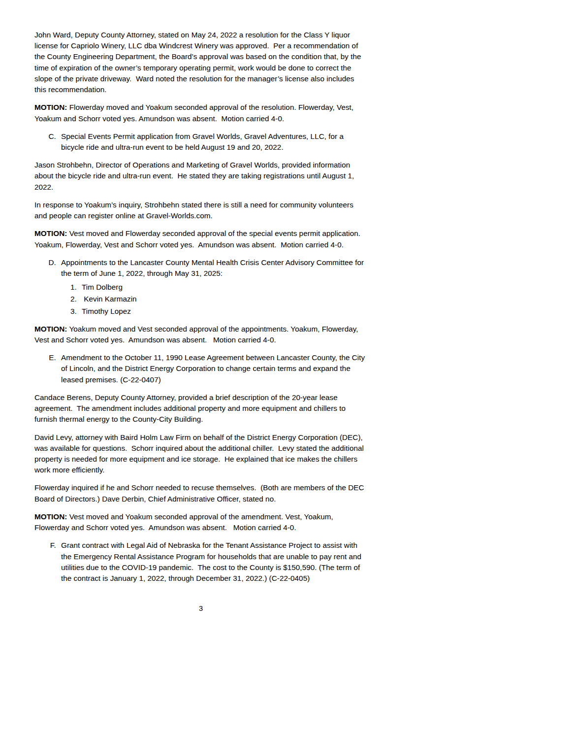John Ward, Deputy County Attorney, stated on May 24, 2022 a resolution for the Class Y liquor license for Capriolo Winery, LLC dba Windcrest Winery was approved. Per a recommendation of the County Engineering Department, the Board’s approval was based on the condition that, by the time of expiration of the owner’s temporary operating permit, work would be done to correct the slope of the private driveway. Ward noted the resolution for the manager’s license also includes this recommendation.
MOTION: Flowerday moved and Yoakum seconded approval of the resolution. Flowerday, Vest, Yoakum and Schorr voted yes. Amundson was absent. Motion carried 4-0.
Special Events Permit application from Gravel Worlds, Gravel Adventures, LLC, for a bicycle ride and ultra-run event to be held August 19 and 20, 2022.
Jason Strohbehn, Director of Operations and Marketing of Gravel Worlds, provided information about the bicycle ride and ultra-run event. He stated they are taking registrations until August 1, 2022.
In response to Yoakum’s inquiry, Strohbehn stated there is still a need for community volunteers and people can register online at Gravel-Worlds.com.
MOTION: Vest moved and Flowerday seconded approval of the special events permit application. Yoakum, Flowerday, Vest and Schorr voted yes. Amundson was absent. Motion carried 4-0.
Appointments to the Lancaster County Mental Health Crisis Center Advisory Committee for the term of June 1, 2022, through May 31, 2025:
Tim Dolberg
Kevin Karmazin
Timothy Lopez
MOTION: Yoakum moved and Vest seconded approval of the appointments. Yoakum, Flowerday, Vest and Schorr voted yes. Amundson was absent. Motion carried 4-0.
Amendment to the October 11, 1990 Lease Agreement between Lancaster County, the City of Lincoln, and the District Energy Corporation to change certain terms and expand the leased premises. (C-22-0407)
Candace Berens, Deputy County Attorney, provided a brief description of the 20-year lease agreement. The amendment includes additional property and more equipment and chillers to furnish thermal energy to the County-City Building.
David Levy, attorney with Baird Holm Law Firm on behalf of the District Energy Corporation (DEC), was available for questions. Schorr inquired about the additional chiller. Levy stated the additional property is needed for more equipment and ice storage. He explained that ice makes the chillers work more efficiently.
Flowerday inquired if he and Schorr needed to recuse themselves. (Both are members of the DEC Board of Directors.) Dave Derbin, Chief Administrative Officer, stated no.
MOTION: Vest moved and Yoakum seconded approval of the amendment. Vest, Yoakum, Flowerday and Schorr voted yes. Amundson was absent. Motion carried 4-0.
Grant contract with Legal Aid of Nebraska for the Tenant Assistance Project to assist with the Emergency Rental Assistance Program for households that are unable to pay rent and utilities due to the COVID-19 pandemic. The cost to the County is $150,590. (The term of the contract is January 1, 2022, through December 31, 2022.) (C-22-0405)
3